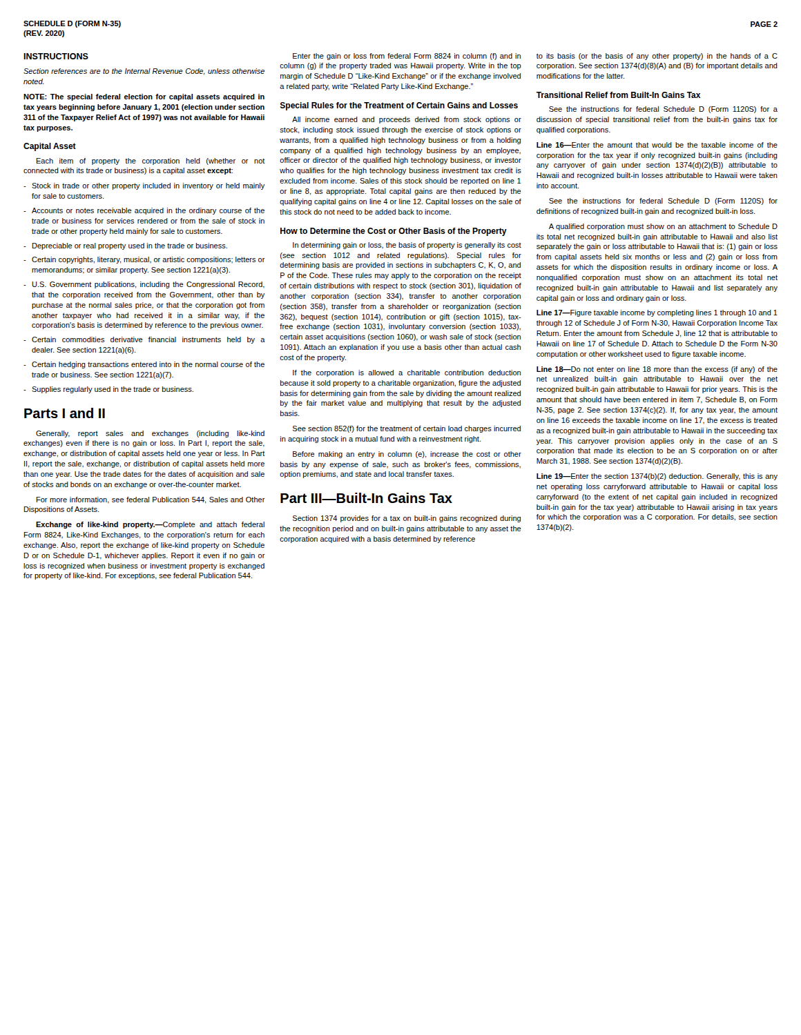SCHEDULE D (FORM N-35)
(REV. 2020)
PAGE 2
INSTRUCTIONS
Section references are to the Internal Revenue Code, unless otherwise noted.
NOTE: The special federal election for capital assets acquired in tax years beginning before January 1, 2001 (election under section 311 of the Taxpayer Relief Act of 1997) was not available for Hawaii tax purposes.
Capital Asset
Each item of property the corporation held (whether or not connected with its trade or business) is a capital asset except:
Stock in trade or other property included in inventory or held mainly for sale to customers.
Accounts or notes receivable acquired in the ordinary course of the trade or business for services rendered or from the sale of stock in trade or other property held mainly for sale to customers.
Depreciable or real property used in the trade or business.
Certain copyrights, literary, musical, or artistic compositions; letters or memorandums; or similar property. See section 1221(a)(3).
U.S. Government publications, including the Congressional Record, that the corporation received from the Government, other than by purchase at the normal sales price, or that the corporation got from another taxpayer who had received it in a similar way, if the corporation's basis is determined by reference to the previous owner.
Certain commodities derivative financial instruments held by a dealer. See section 1221(a)(6).
Certain hedging transactions entered into in the normal course of the trade or business. See section 1221(a)(7).
Supplies regularly used in the trade or business.
Parts I and II
Generally, report sales and exchanges (including like-kind exchanges) even if there is no gain or loss. In Part I, report the sale, exchange, or distribution of capital assets held one year or less. In Part II, report the sale, exchange, or distribution of capital assets held more than one year. Use the trade dates for the dates of acquisition and sale of stocks and bonds on an exchange or over-the-counter market.
For more information, see federal Publication 544, Sales and Other Dispositions of Assets.
Exchange of like-kind property.—Complete and attach federal Form 8824, Like-Kind Exchanges, to the corporation's return for each exchange. Also, report the exchange of like-kind property on Schedule D or on Schedule D-1, whichever applies. Report it even if no gain or loss is recognized when business or investment property is exchanged for property of like-kind. For exceptions, see federal Publication 544.
Enter the gain or loss from federal Form 8824 in column (f) and in column (g) if the property traded was Hawaii property. Write in the top margin of Schedule D “Like-Kind Exchange” or if the exchange involved a related party, write “Related Party Like-Kind Exchange.”
Special Rules for the Treatment of Certain Gains and Losses
All income earned and proceeds derived from stock options or stock, including stock issued through the exercise of stock options or warrants, from a qualified high technology business or from a holding company of a qualified high technology business by an employee, officer or director of the qualified high technology business, or investor who qualifies for the high technology business investment tax credit is excluded from income. Sales of this stock should be reported on line 1 or line 8, as appropriate. Total capital gains are then reduced by the qualifying capital gains on line 4 or line 12. Capital losses on the sale of this stock do not need to be added back to income.
How to Determine the Cost or Other Basis of the Property
In determining gain or loss, the basis of property is generally its cost (see section 1012 and related regulations). Special rules for determining basis are provided in sections in subchapters C, K, O, and P of the Code. These rules may apply to the corporation on the receipt of certain distributions with respect to stock (section 301), liquidation of another corporation (section 334), transfer to another corporation (section 358), transfer from a shareholder or reorganization (section 362), bequest (section 1014), contribution or gift (section 1015), tax-free exchange (section 1031), involuntary conversion (section 1033), certain asset acquisitions (section 1060), or wash sale of stock (section 1091). Attach an explanation if you use a basis other than actual cash cost of the property.
If the corporation is allowed a charitable contribution deduction because it sold property to a charitable organization, figure the adjusted basis for determining gain from the sale by dividing the amount realized by the fair market value and multiplying that result by the adjusted basis.
See section 852(f) for the treatment of certain load charges incurred in acquiring stock in a mutual fund with a reinvestment right.
Before making an entry in column (e), increase the cost or other basis by any expense of sale, such as broker's fees, commissions, option premiums, and state and local transfer taxes.
Part III—Built-In Gains Tax
Section 1374 provides for a tax on built-in gains recognized during the recognition period and on built-in gains attributable to any asset the corporation acquired with a basis determined by reference
to its basis (or the basis of any other property) in the hands of a C corporation. See section 1374(d)(8)(A) and (B) for important details and modifications for the latter.
Transitional Relief from Built-In Gains Tax
See the instructions for federal Schedule D (Form 1120S) for a discussion of special transitional relief from the built-in gains tax for qualified corporations.
Line 16—Enter the amount that would be the taxable income of the corporation for the tax year if only recognized built-in gains (including any carryover of gain under section 1374(d)(2)(B)) attributable to Hawaii and recognized built-in losses attributable to Hawaii were taken into account.
See the instructions for federal Schedule D (Form 1120S) for definitions of recognized built-in gain and recognized built-in loss.
A qualified corporation must show on an attachment to Schedule D its total net recognized built-in gain attributable to Hawaii and also list separately the gain or loss attributable to Hawaii that is: (1) gain or loss from capital assets held six months or less and (2) gain or loss from assets for which the disposition results in ordinary income or loss. A nonqualified corporation must show on an attachment its total net recognized built-in gain attributable to Hawaii and list separately any capital gain or loss and ordinary gain or loss.
Line 17—Figure taxable income by completing lines 1 through 10 and 1 through 12 of Schedule J of Form N-30, Hawaii Corporation Income Tax Return. Enter the amount from Schedule J, line 12 that is attributable to Hawaii on line 17 of Schedule D. Attach to Schedule D the Form N-30 computation or other worksheet used to figure taxable income.
Line 18—Do not enter on line 18 more than the excess (if any) of the net unrealized built-in gain attributable to Hawaii over the net recognized built-in gain attributable to Hawaii for prior years. This is the amount that should have been entered in item 7, Schedule B, on Form N-35, page 2. See section 1374(c)(2). If, for any tax year, the amount on line 16 exceeds the taxable income on line 17, the excess is treated as a recognized built-in gain attributable to Hawaii in the succeeding tax year. This carryover provision applies only in the case of an S corporation that made its election to be an S corporation on or after March 31, 1988. See section 1374(d)(2)(B).
Line 19—Enter the section 1374(b)(2) deduction. Generally, this is any net operating loss carryforward attributable to Hawaii or capital loss carryforward (to the extent of net capital gain included in recognized built-in gain for the tax year) attributable to Hawaii arising in tax years for which the corporation was a C corporation. For details, see section 1374(b)(2).